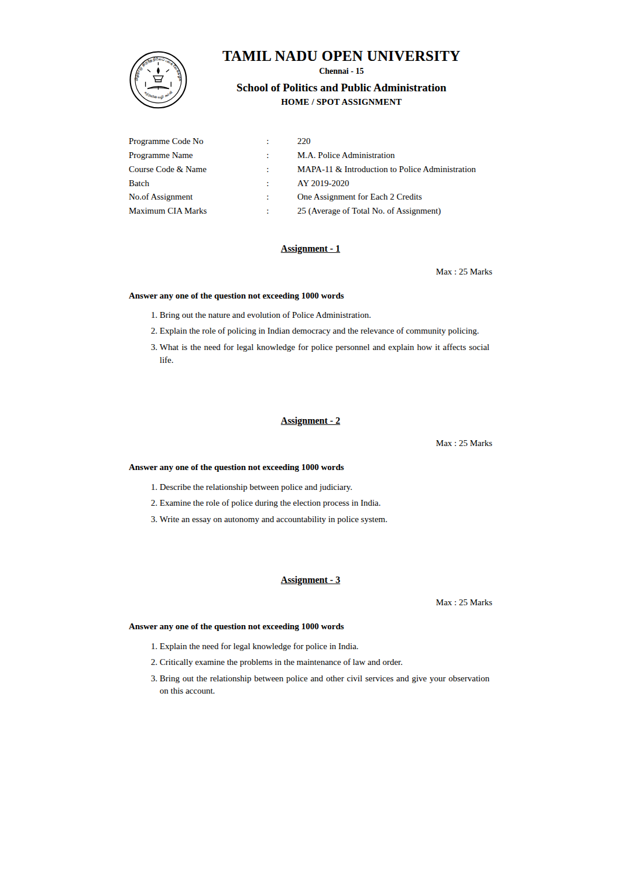தமிழ்நாடு திறந்தநிலைப் பல்கலைக்கழகம் கற்றலின் வழி கல்வி
TAMIL NADU OPEN UNIVERSITY
Chennai - 15
School of Politics and Public Administration
HOME / SPOT ASSIGNMENT
| Programme Code No | : | 220 |
| Programme Name | : | M.A. Police Administration |
| Course Code & Name | : | MAPA-11 & Introduction to Police Administration |
| Batch | : | AY 2019-2020 |
| No.of Assignment | : | One Assignment for Each 2 Credits |
| Maximum CIA Marks | : | 25 (Average of Total No. of Assignment) |
Assignment - 1
Max : 25 Marks
Answer any one of the question not exceeding 1000 words
Bring out the nature and evolution of Police Administration.
Explain the role of policing in Indian democracy and the relevance of community policing.
What is the need for legal knowledge for police personnel and explain how it affects social life.
Assignment - 2
Max : 25 Marks
Answer any one of the question not exceeding 1000 words
Describe the relationship between police and judiciary.
Examine the role of police during the election process in India.
Write an essay on autonomy and accountability in police system.
Assignment - 3
Max : 25 Marks
Answer any one of the question not exceeding 1000 words
Explain the need for legal knowledge for police in India.
Critically examine the problems in the maintenance of law and order.
Bring out the relationship between police and other civil services and give your observation on this account.